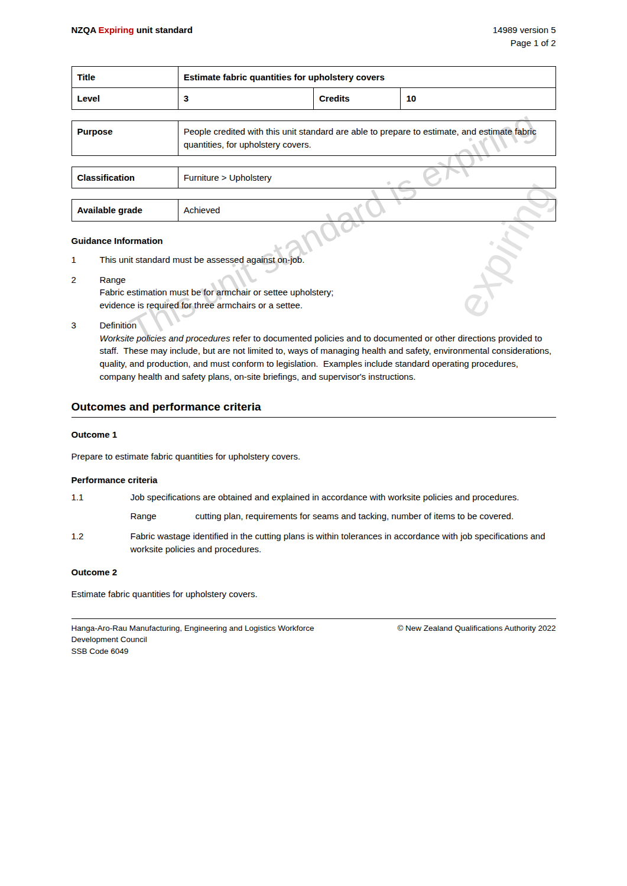This unit standard is expiring
expiring
NZQA Expiring unit standard
14989 version 5
Page 1 of 2
| Title | Estimate fabric quantities for upholstery covers |
| Level | 3 | Credits | 10 |
| Purpose | People credited with this unit standard are able to prepare to estimate, and estimate fabric quantities, for upholstery covers. |
| Classification | Furniture > Upholstery |
| Available grade | Achieved |
Guidance Information
1 This unit standard must be assessed against on-job.
2 Range
Fabric estimation must be for armchair or settee upholstery;
evidence is required for three armchairs or a settee.
3 Definition
Worksite policies and procedures refer to documented policies and to documented or other directions provided to staff. These may include, but are not limited to, ways of managing health and safety, environmental considerations, quality, and production, and must conform to legislation. Examples include standard operating procedures, company health and safety plans, on-site briefings, and supervisor's instructions.
Outcomes and performance criteria
Outcome 1
Prepare to estimate fabric quantities for upholstery covers.
Performance criteria
1.1
Job specifications are obtained and explained in accordance with worksite policies and procedures.
Range
cutting plan, requirements for seams and tacking, number of items to be covered.
1.2
Fabric wastage identified in the cutting plans is within tolerances in accordance with job specifications and worksite policies and procedures.
Outcome 2
Estimate fabric quantities for upholstery covers.
Hanga-Aro-Rau Manufacturing, Engineering and Logistics Workforce Development Council
SSB Code 6049
© New Zealand Qualifications Authority 2022